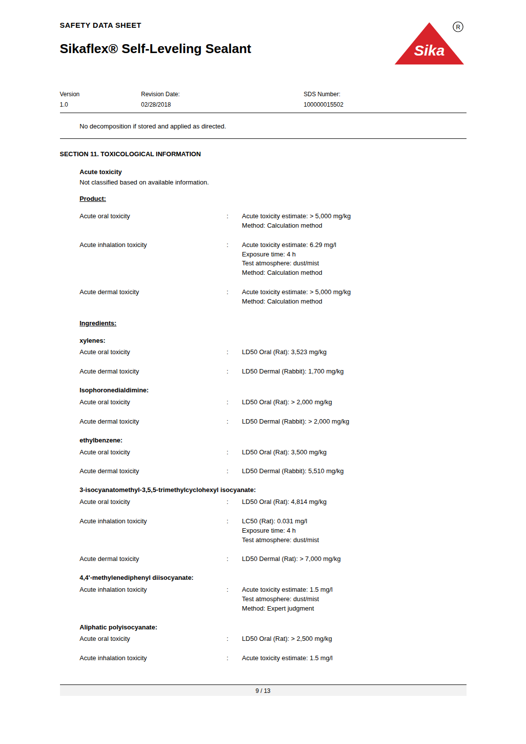SAFETY DATA SHEET
Sikaflex® Self-Leveling Sealant
Sika Sika R
| Version | Revision Date: | SDS Number: |
| 1.0 | 02/28/2018 | 100000015502 |
No decomposition if stored and applied as directed.
SECTION 11. TOXICOLOGICAL INFORMATION
Acute toxicity
Not classified based on available information.
Product:
| Acute oral toxicity | : | Acute toxicity estimate: > 5,000 mg/kg Method: Calculation method |
| Acute inhalation toxicity | : | Acute toxicity estimate: 6.29 mg/l Exposure time: 4 h Test atmosphere: dust/mist Method: Calculation method |
| Acute dermal toxicity | : | Acute toxicity estimate: > 5,000 mg/kg Method: Calculation method |
Ingredients:
xylenes:
| Acute oral toxicity | : | LD50 Oral (Rat): 3,523 mg/kg |
| Acute dermal toxicity | : | LD50 Dermal (Rabbit): 1,700 mg/kg |
Isophoronedialdimine:
| Acute oral toxicity | : | LD50 Oral (Rat): > 2,000 mg/kg |
| Acute dermal toxicity | : | LD50 Dermal (Rabbit): > 2,000 mg/kg |
ethylbenzene:
| Acute oral toxicity | : | LD50 Oral (Rat): 3,500 mg/kg |
| Acute dermal toxicity | : | LD50 Dermal (Rabbit): 5,510 mg/kg |
3-isocyanatomethyl-3,5,5-trimethylcyclohexyl isocyanate:
| Acute oral toxicity | : | LD50 Oral (Rat): 4,814 mg/kg |
| Acute inhalation toxicity | : | LC50 (Rat): 0.031 mg/l Exposure time: 4 h Test atmosphere: dust/mist |
| Acute dermal toxicity | : | LD50 Dermal (Rat): > 7,000 mg/kg |
4,4'-methylenediphenyl diisocyanate:
| Acute inhalation toxicity | : | Acute toxicity estimate: 1.5 mg/l Test atmosphere: dust/mist Method: Expert judgment |
Aliphatic polyisocyanate:
| Acute oral toxicity | : | LD50 Oral (Rat): > 2,500 mg/kg |
| Acute inhalation toxicity | : | Acute toxicity estimate: 1.5 mg/l |
9 / 13